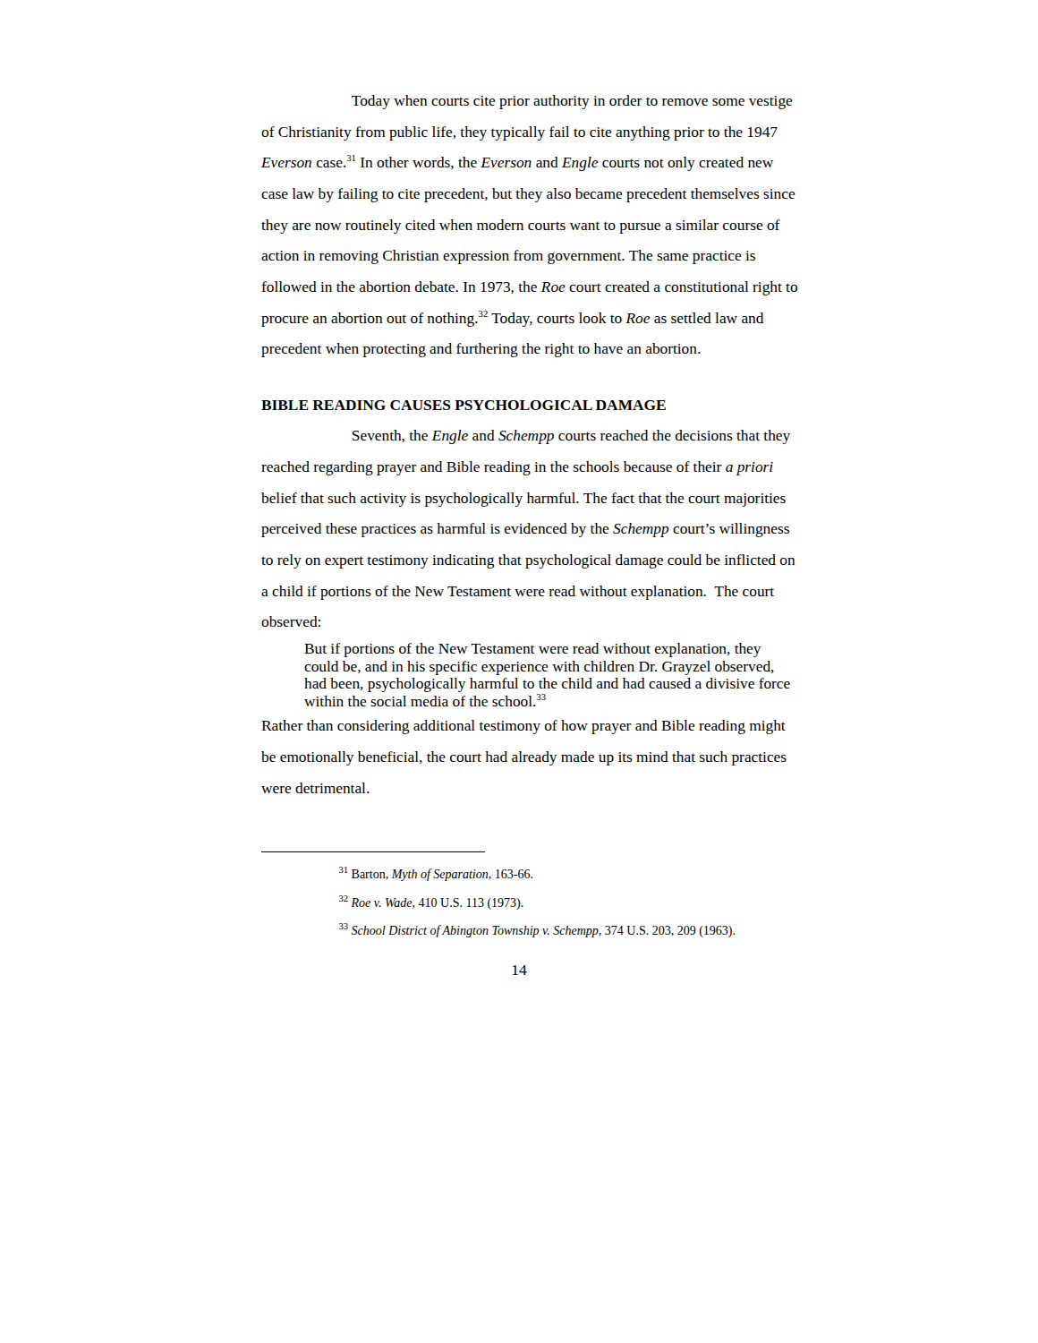Today when courts cite prior authority in order to remove some vestige of Christianity from public life, they typically fail to cite anything prior to the 1947 Everson case.31 In other words, the Everson and Engle courts not only created new case law by failing to cite precedent, but they also became precedent themselves since they are now routinely cited when modern courts want to pursue a similar course of action in removing Christian expression from government. The same practice is followed in the abortion debate. In 1973, the Roe court created a constitutional right to procure an abortion out of nothing.32 Today, courts look to Roe as settled law and precedent when protecting and furthering the right to have an abortion.
Bible Reading Causes Psychological Damage
Seventh, the Engle and Schempp courts reached the decisions that they reached regarding prayer and Bible reading in the schools because of their a priori belief that such activity is psychologically harmful. The fact that the court majorities perceived these practices as harmful is evidenced by the Schempp court’s willingness to rely on expert testimony indicating that psychological damage could be inflicted on a child if portions of the New Testament were read without explanation. The court observed:
But if portions of the New Testament were read without explanation, they could be, and in his specific experience with children Dr. Grayzel observed, had been, psychologically harmful to the child and had caused a divisive force within the social media of the school.33
Rather than considering additional testimony of how prayer and Bible reading might be emotionally beneficial, the court had already made up its mind that such practices were detrimental.
31 Barton, Myth of Separation, 163-66.
32 Roe v. Wade, 410 U.S. 113 (1973).
33 School District of Abington Township v. Schempp, 374 U.S. 203, 209 (1963).
14